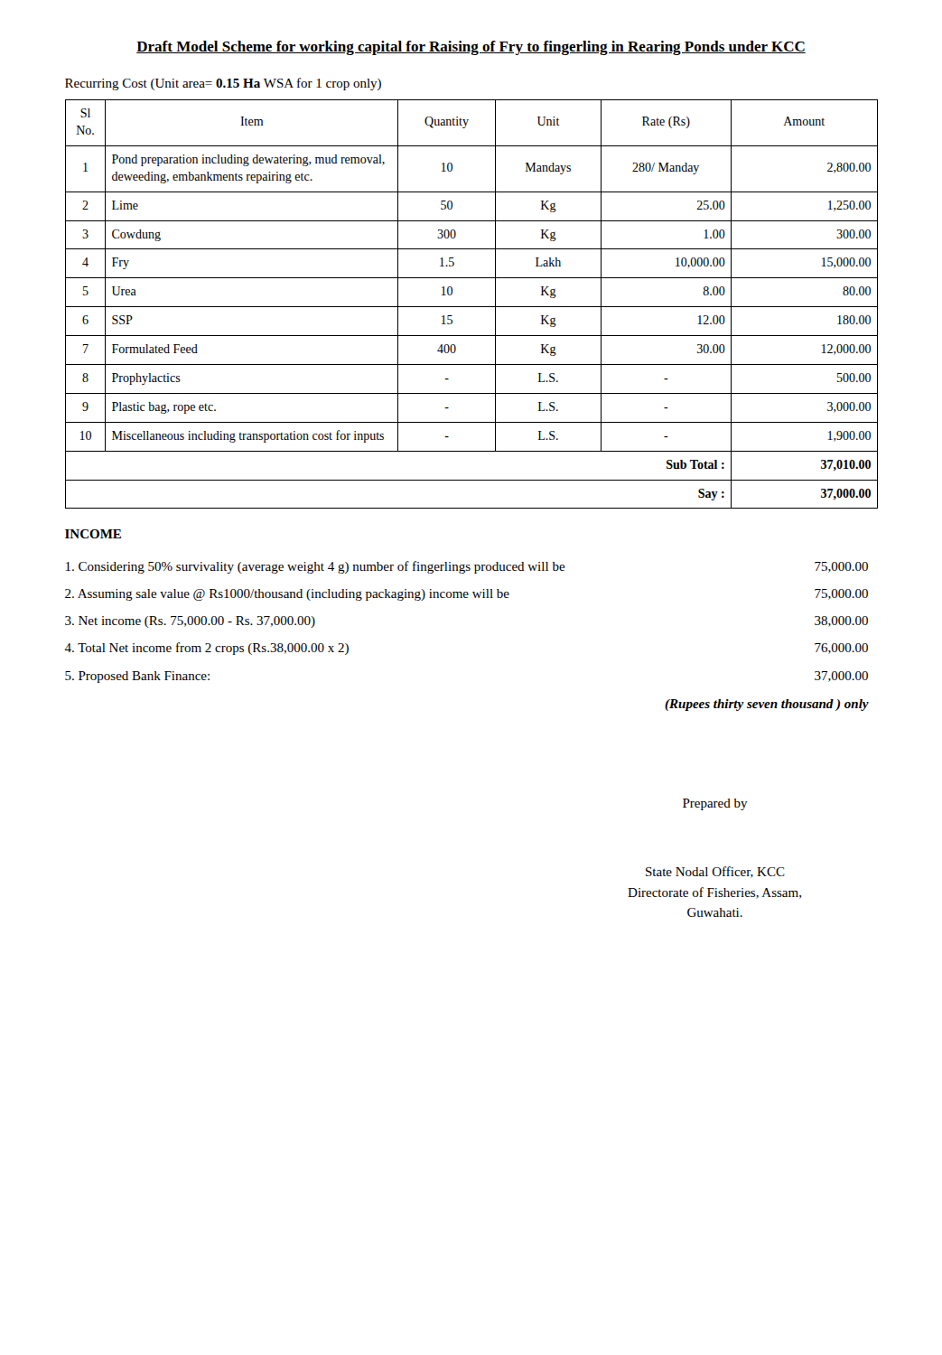Draft Model Scheme for working capital for Raising of Fry to fingerling in Rearing Ponds under KCC
Recurring Cost (Unit area= 0.15 Ha WSA for 1 crop only)
| Sl No. | Item | Quantity | Unit | Rate (Rs) | Amount |
| --- | --- | --- | --- | --- | --- |
| 1 | Pond preparation including dewatering, mud removal, deweeding, embankments repairing etc. | 10 | Mandays | 280/ Manday | 2,800.00 |
| 2 | Lime | 50 | Kg | 25.00 | 1,250.00 |
| 3 | Cowdung | 300 | Kg | 1.00 | 300.00 |
| 4 | Fry | 1.5 | Lakh | 10,000.00 | 15,000.00 |
| 5 | Urea | 10 | Kg | 8.00 | 80.00 |
| 6 | SSP | 15 | Kg | 12.00 | 180.00 |
| 7 | Formulated Feed | 400 | Kg | 30.00 | 12,000.00 |
| 8 | Prophylactics | - | L.S. | - | 500.00 |
| 9 | Plastic bag, rope etc. | - | L.S. | - | 3,000.00 |
| 10 | Miscellaneous including transportation cost for inputs | - | L.S. | - | 1,900.00 |
| Sub Total : | 37,010.00 |
| Say : | 37,000.00 |
INCOME
| 1. Considering 50% survivality (average weight 4 g) number of fingerlings produced will be | 75,000.00 |
| 2. Assuming sale value @ Rs1000/thousand (including packaging) income will be | 75,000.00 |
| 3. Net income (Rs. 75,000.00 - Rs. 37,000.00) | 38,000.00 |
| 4. Total Net income from 2 crops (Rs.38,000.00 x 2) | 76,000.00 |
| 5. Proposed Bank Finance: | 37,000.00 |
(Rupees thirty seven thousand ) only
Prepared by
State Nodal Officer, KCC
Directorate of Fisheries, Assam,
Guwahati.